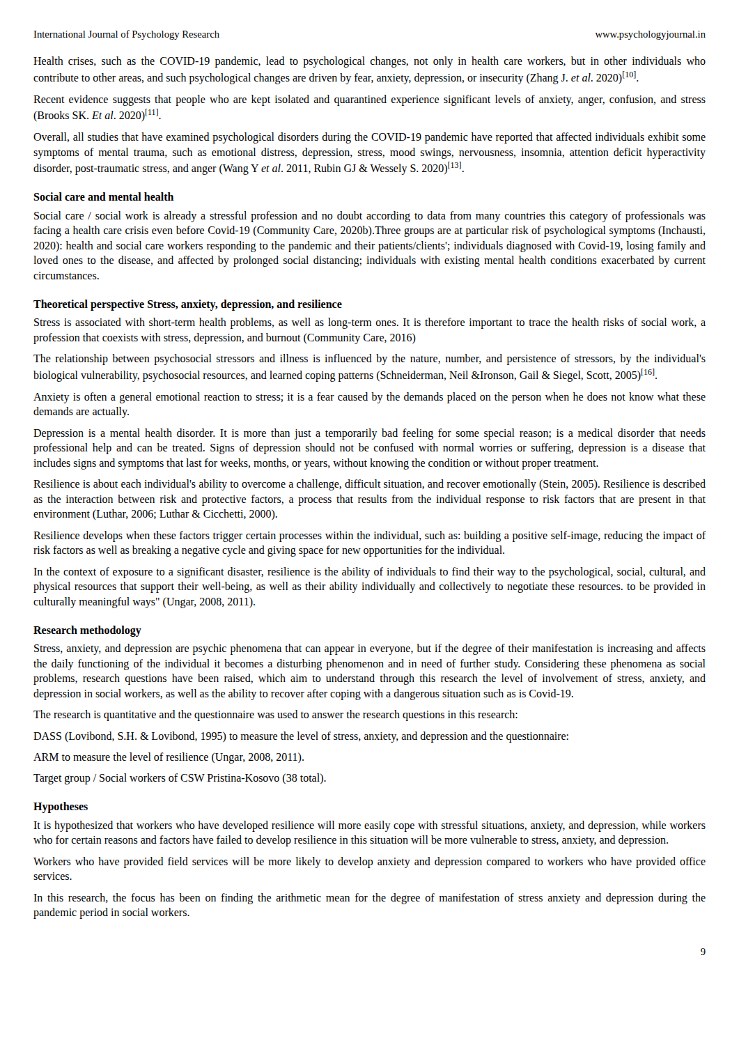International Journal of Psychology Research
www.psychologyjournal.in
Health crises, such as the COVID-19 pandemic, lead to psychological changes, not only in health care workers, but in other individuals who contribute to other areas, and such psychological changes are driven by fear, anxiety, depression, or insecurity (Zhang J. et al. 2020)[10].
Recent evidence suggests that people who are kept isolated and quarantined experience significant levels of anxiety, anger, confusion, and stress (Brooks SK. Et al. 2020)[11].
Overall, all studies that have examined psychological disorders during the COVID-19 pandemic have reported that affected individuals exhibit some symptoms of mental trauma, such as emotional distress, depression, stress, mood swings, nervousness, insomnia, attention deficit hyperactivity disorder, post-traumatic stress, and anger (Wang Y et al. 2011, Rubin GJ & Wessely S. 2020)[13].
Social care and mental health
Social care / social work is already a stressful profession and no doubt according to data from many countries this category of professionals was facing a health care crisis even before Covid-19 (Community Care, 2020b).Three groups are at particular risk of psychological symptoms (Inchausti, 2020): health and social care workers responding to the pandemic and their patients/clients'; individuals diagnosed with Covid-19, losing family and loved ones to the disease, and affected by prolonged social distancing; individuals with existing mental health conditions exacerbated by current circumstances.
Theoretical perspective Stress, anxiety, depression, and resilience
Stress is associated with short-term health problems, as well as long-term ones. It is therefore important to trace the health risks of social work, a profession that coexists with stress, depression, and burnout (Community Care, 2016)
The relationship between psychosocial stressors and illness is influenced by the nature, number, and persistence of stressors, by the individual's biological vulnerability, psychosocial resources, and learned coping patterns (Schneiderman, Neil &Ironson, Gail & Siegel, Scott, 2005)[16].
Anxiety is often a general emotional reaction to stress; it is a fear caused by the demands placed on the person when he does not know what these demands are actually.
Depression is a mental health disorder. It is more than just a temporarily bad feeling for some special reason; is a medical disorder that needs professional help and can be treated. Signs of depression should not be confused with normal worries or suffering, depression is a disease that includes signs and symptoms that last for weeks, months, or years, without knowing the condition or without proper treatment.
Resilience is about each individual's ability to overcome a challenge, difficult situation, and recover emotionally (Stein, 2005). Resilience is described as the interaction between risk and protective factors, a process that results from the individual response to risk factors that are present in that environment (Luthar, 2006; Luthar & Cicchetti, 2000).
Resilience develops when these factors trigger certain processes within the individual, such as: building a positive self-image, reducing the impact of risk factors as well as breaking a negative cycle and giving space for new opportunities for the individual.
In the context of exposure to a significant disaster, resilience is the ability of individuals to find their way to the psychological, social, cultural, and physical resources that support their well-being, as well as their ability individually and collectively to negotiate these resources. to be provided in culturally meaningful ways" (Ungar, 2008, 2011).
Research methodology
Stress, anxiety, and depression are psychic phenomena that can appear in everyone, but if the degree of their manifestation is increasing and affects the daily functioning of the individual it becomes a disturbing phenomenon and in need of further study. Considering these phenomena as social problems, research questions have been raised, which aim to understand through this research the level of involvement of stress, anxiety, and depression in social workers, as well as the ability to recover after coping with a dangerous situation such as is Covid-19.
The research is quantitative and the questionnaire was used to answer the research questions in this research:
DASS (Lovibond, S.H. & Lovibond, 1995) to measure the level of stress, anxiety, and depression and the questionnaire:
ARM to measure the level of resilience (Ungar, 2008, 2011).
Target group / Social workers of CSW Pristina-Kosovo (38 total).
Hypotheses
It is hypothesized that workers who have developed resilience will more easily cope with stressful situations, anxiety, and depression, while workers who for certain reasons and factors have failed to develop resilience in this situation will be more vulnerable to stress, anxiety, and depression.
Workers who have provided field services will be more likely to develop anxiety and depression compared to workers who have provided office services.
In this research, the focus has been on finding the arithmetic mean for the degree of manifestation of stress anxiety and depression during the pandemic period in social workers.
9